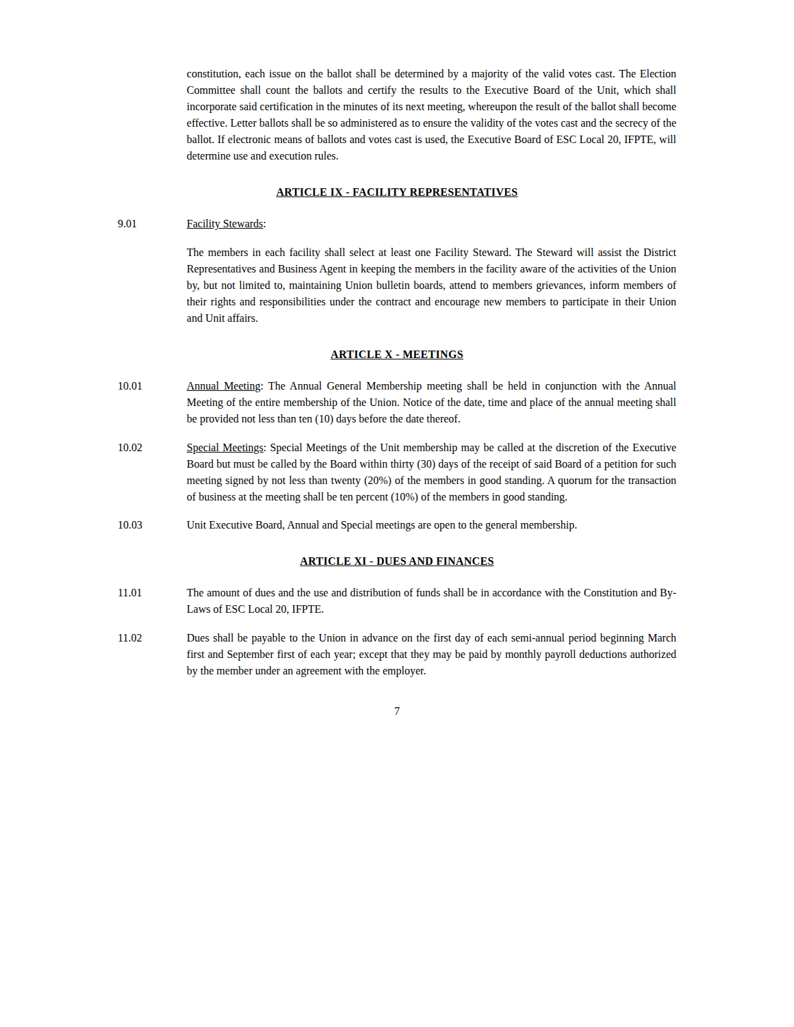constitution, each issue on the ballot shall be determined by a majority of the valid votes cast. The Election Committee shall count the ballots and certify the results to the Executive Board of the Unit, which shall incorporate said certification in the minutes of its next meeting, whereupon the result of the ballot shall become effective. Letter ballots shall be so administered as to ensure the validity of the votes cast and the secrecy of the ballot. If electronic means of ballots and votes cast is used, the Executive Board of ESC Local 20, IFPTE, will determine use and execution rules.
ARTICLE IX - FACILITY REPRESENTATIVES
9.01
Facility Stewards:
The members in each facility shall select at least one Facility Steward. The Steward will assist the District Representatives and Business Agent in keeping the members in the facility aware of the activities of the Union by, but not limited to, maintaining Union bulletin boards, attend to members grievances, inform members of their rights and responsibilities under the contract and encourage new members to participate in their Union and Unit affairs.
ARTICLE X - MEETINGS
10.01
Annual Meeting: The Annual General Membership meeting shall be held in conjunction with the Annual Meeting of the entire membership of the Union. Notice of the date, time and place of the annual meeting shall be provided not less than ten (10) days before the date thereof.
10.02
Special Meetings: Special Meetings of the Unit membership may be called at the discretion of the Executive Board but must be called by the Board within thirty (30) days of the receipt of said Board of a petition for such meeting signed by not less than twenty (20%) of the members in good standing. A quorum for the transaction of business at the meeting shall be ten percent (10%) of the members in good standing.
10.03
Unit Executive Board, Annual and Special meetings are open to the general membership.
ARTICLE XI - DUES AND FINANCES
11.01
The amount of dues and the use and distribution of funds shall be in accordance with the Constitution and By-Laws of ESC Local 20, IFPTE.
11.02
Dues shall be payable to the Union in advance on the first day of each semi-annual period beginning March first and September first of each year; except that they may be paid by monthly payroll deductions authorized by the member under an agreement with the employer.
7